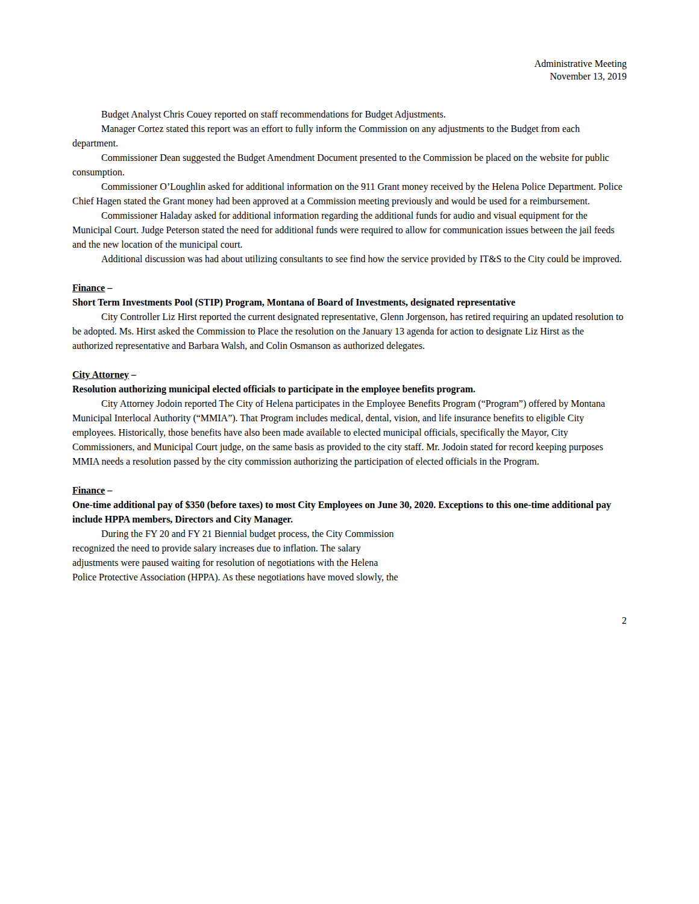Administrative Meeting
November 13, 2019
Budget Analyst Chris Couey reported on staff recommendations for Budget Adjustments.
Manager Cortez stated this report was an effort to fully inform the Commission on any adjustments to the Budget from each department.
Commissioner Dean suggested the Budget Amendment Document presented to the Commission be placed on the website for public consumption.
Commissioner O’Loughlin asked for additional information on the 911 Grant money received by the Helena Police Department. Police Chief Hagen stated the Grant money had been approved at a Commission meeting previously and would be used for a reimbursement.
Commissioner Haladay asked for additional information regarding the additional funds for audio and visual equipment for the Municipal Court. Judge Peterson stated the need for additional funds were required to allow for communication issues between the jail feeds and the new location of the municipal court.
Additional discussion was had about utilizing consultants to see find how the service provided by IT&S to the City could be improved.
Finance –
Short Term Investments Pool (STIP) Program, Montana of Board of Investments, designated representative
City Controller Liz Hirst reported the current designated representative, Glenn Jorgenson, has retired requiring an updated resolution to be adopted. Ms. Hirst asked the Commission to Place the resolution on the January 13 agenda for action to designate Liz Hirst as the authorized representative and Barbara Walsh, and Colin Osmanson as authorized delegates.
City Attorney –
Resolution authorizing municipal elected officials to participate in the employee benefits program.
City Attorney Jodoin reported The City of Helena participates in the Employee Benefits Program (“Program”) offered by Montana Municipal Interlocal Authority (“MMIA”). That Program includes medical, dental, vision, and life insurance benefits to eligible City employees. Historically, those benefits have also been made available to elected municipal officials, specifically the Mayor, City Commissioners, and Municipal Court judge, on the same basis as provided to the city staff. Mr. Jodoin stated for record keeping purposes MMIA needs a resolution passed by the city commission authorizing the participation of elected officials in the Program.
Finance –
One-time additional pay of $350 (before taxes) to most City Employees on June 30, 2020. Exceptions to this one-time additional pay include HPPA members, Directors and City Manager.
During the FY 20 and FY 21 Biennial budget process, the City Commission
recognized the need to provide salary increases due to inflation. The salary
adjustments were paused waiting for resolution of negotiations with the Helena
Police Protective Association (HPPA). As these negotiations have moved slowly, the
2